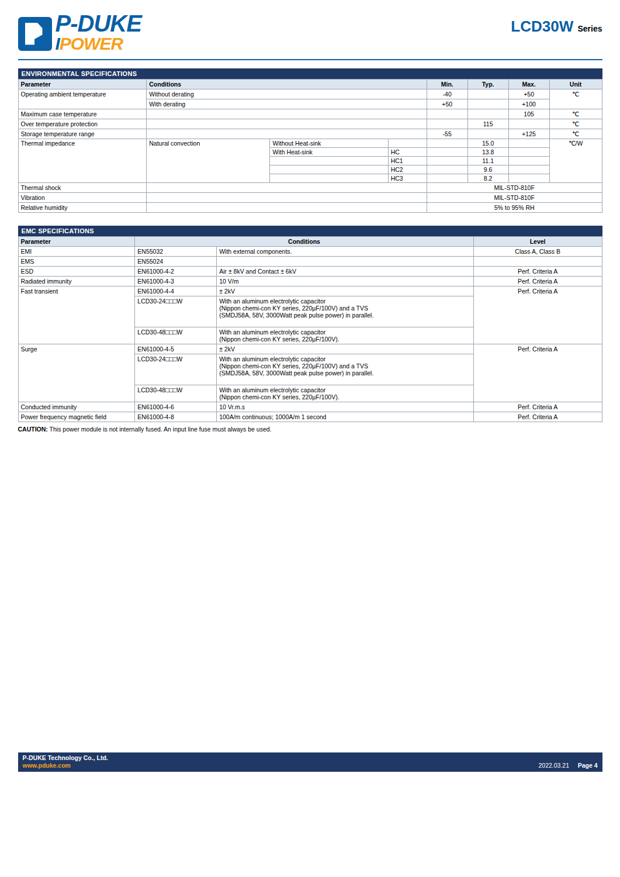P-DUKE
IPOWER
LCD30W Series
ENVIRONMENTAL SPECIFICATIONS
| Parameter | Conditions | Min. | Typ. | Max. | Unit |
| --- | --- | --- | --- | --- | --- |
| Operating ambient temperature | Without derating | -40 | | +50 | ℃ |
| With derating | +50 | | +100 |
| Maximum case temperature | | | | 105 | ℃ |
| Over temperature protection | | | 115 | | ℃ |
| Storage temperature range | | -55 | | +125 | ℃ |
| Thermal impedance | Natural convection | Without Heat-sink | | | 15.0 | | ℃/W |
| With Heat-sink | HC | | 13.8 | |
| | HC1 | | 11.1 | |
| | HC2 | | 9.6 | |
| | HC3 | | 8.2 | |
| Thermal shock | | MIL-STD-810F |
| Vibration | | MIL-STD-810F |
| Relative humidity | | 5% to 95% RH |
EMC SPECIFICATIONS
| Parameter | Conditions | Level |
| --- | --- | --- |
| EMI | EN55032 | With external components. | Class A, Class B |
| EMS | EN55024 | | |
| ESD | EN61000-4-2 | Air ± 8kV and Contact ± 6kV | Perf. Criteria A |
| Radiated immunity | EN61000-4-3 | 10 V/m | Perf. Criteria A |
| Fast transient | EN61000-4-4 | ± 2kV | Perf. Criteria A |
| LCD30-24□□□W | With an aluminum electrolytic capacitor (Nippon chemi-con KY series, 220µF/100V) and a TVS (SMDJ58A, 58V, 3000Watt peak pulse power) in parallel. |
| LCD30-48□□□W | With an aluminum electrolytic capacitor (Nippon chemi-con KY series, 220µF/100V). |
| Surge | EN61000-4-5 | ± 2kV | Perf. Criteria A |
| LCD30-24□□□W | With an aluminum electrolytic capacitor (Nippon chemi-con KY series, 220µF/100V) and a TVS (SMDJ58A, 58V, 3000Watt peak pulse power) in parallel. |
| LCD30-48□□□W | With an aluminum electrolytic capacitor (Nippon chemi-con KY series, 220µF/100V). |
| Conducted immunity | EN61000-4-6 | 10 Vr.m.s | Perf. Criteria A |
| Power frequency magnetic field | EN61000-4-8 | 100A/m continuous; 1000A/m 1 second | Perf. Criteria A |
CAUTION: This power module is not internally fused. An input line fuse must always be used.
P-DUKE Technology Co., Ltd.
www.pduke.com
2022.03.21 Page 4